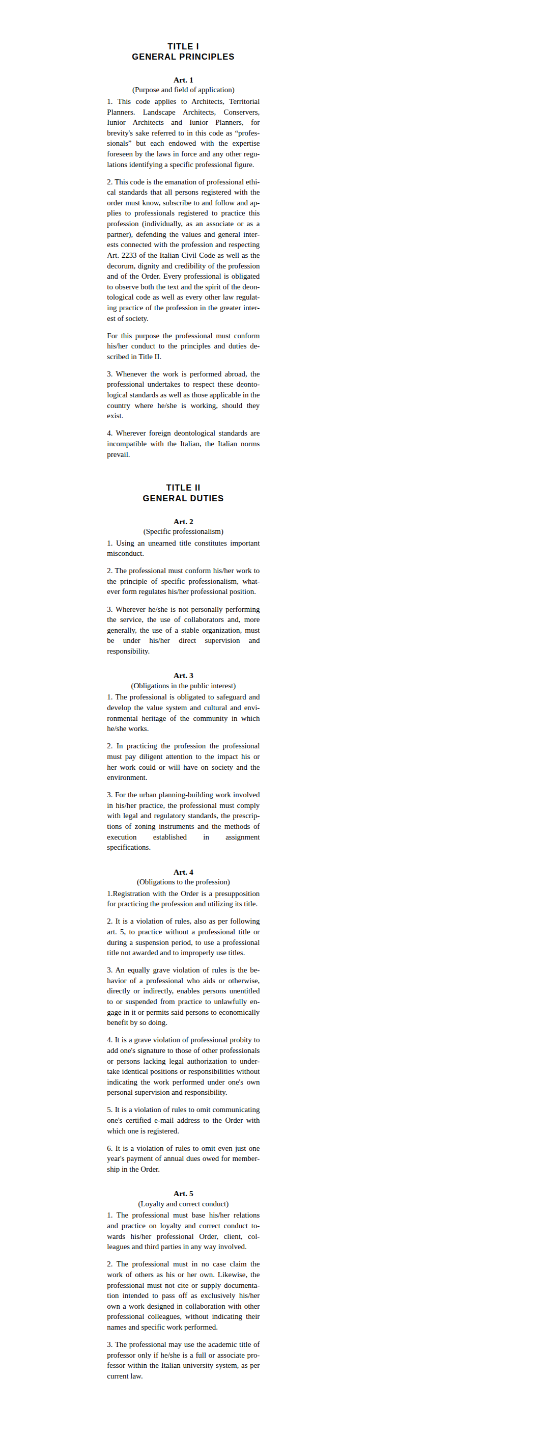Title IGeneral Principles
Art. 1
(Purpose and field of application)
1. This code applies to Architects, Territorial Planners. Landscape Architects, Conservers, Iunior Architects and Iunior Planners, for brevity's sake referred to in this code as “professionals” but each endowed with the expertise foreseen by the laws in force and any other regulations identifying a specific professional figure.
2. This code is the emanation of professional ethical standards that all persons registered with the order must know, subscribe to and follow and applies to professionals registered to practice this profession (individually, as an associate or as a partner), defending the values and general interests connected with the profession and respecting Art. 2233 of the Italian Civil Code as well as the decorum, dignity and credibility of the profession and of the Order. Every professional is obligated to observe both the text and the spirit of the deontological code as well as every other law regulating practice of the profession in the greater interest of society.
For this purpose the professional must conform his/her conduct to the principles and duties described in Title II.
3. Whenever the work is performed abroad, the professional undertakes to respect these deontological standards as well as those applicable in the country where he/she is working, should they exist.
4. Wherever foreign deontological standards are incompatible with the Italian, the Italian norms prevail.
Title IIGeneral Duties
Art. 2
(Specific professionalism)
1. Using an unearned title constitutes important misconduct.
2. The professional must conform his/her work to the principle of specific professionalism, whatever form regulates his/her professional position.
3. Wherever he/she is not personally performing the service, the use of collaborators and, more generally, the use of a stable organization, must be under his/her direct supervision and responsibility.
Art. 3
(Obligations in the public interest)
1. The professional is obligated to safeguard and develop the value system and cultural and environmental heritage of the community in which he/she works.
2. In practicing the profession the professional must pay diligent attention to the impact his or her work could or will have on society and the environment.
3. For the urban planning-building work involved in his/her practice, the professional must comply with legal and regulatory standards, the prescriptions of zoning instruments and the methods of execution established in assignment specifications.
Art. 4
(Obligations to the profession)
1.Registration with the Order is a presupposition for practicing the profession and utilizing its title.
2. It is a violation of rules, also as per following art. 5, to practice without a professional title or during a suspension period, to use a professional title not awarded and to improperly use titles.
3. An equally grave violation of rules is the behavior of a professional who aids or otherwise, directly or indirectly, enables persons unentitled to or suspended from practice to unlawfully engage in it or permits said persons to economically benefit by so doing.
4. It is a grave violation of professional probity to add one's signature to those of other professionals or persons lacking legal authorization to undertake identical positions or responsibilities without indicating the work performed under one's own personal supervision and responsibility.
5. It is a violation of rules to omit communicating one's certified e-mail address to the Order with which one is registered.
6. It is a violation of rules to omit even just one year's payment of annual dues owed for membership in the Order.
Art. 5
(Loyalty and correct conduct)
1. The professional must base his/her relations and practice on loyalty and correct conduct towards his/her professional Order, client, colleagues and third parties in any way involved.
2. The professional must in no case claim the work of others as his or her own. Likewise, the professional must not cite or supply documentation intended to pass off as exclusively his/her own a work designed in collaboration with other professional colleagues, without indicating their names and specific work performed.
3. The professional may use the academic title of professor only if he/she is a full or associate professor within the Italian university system, as per current law.